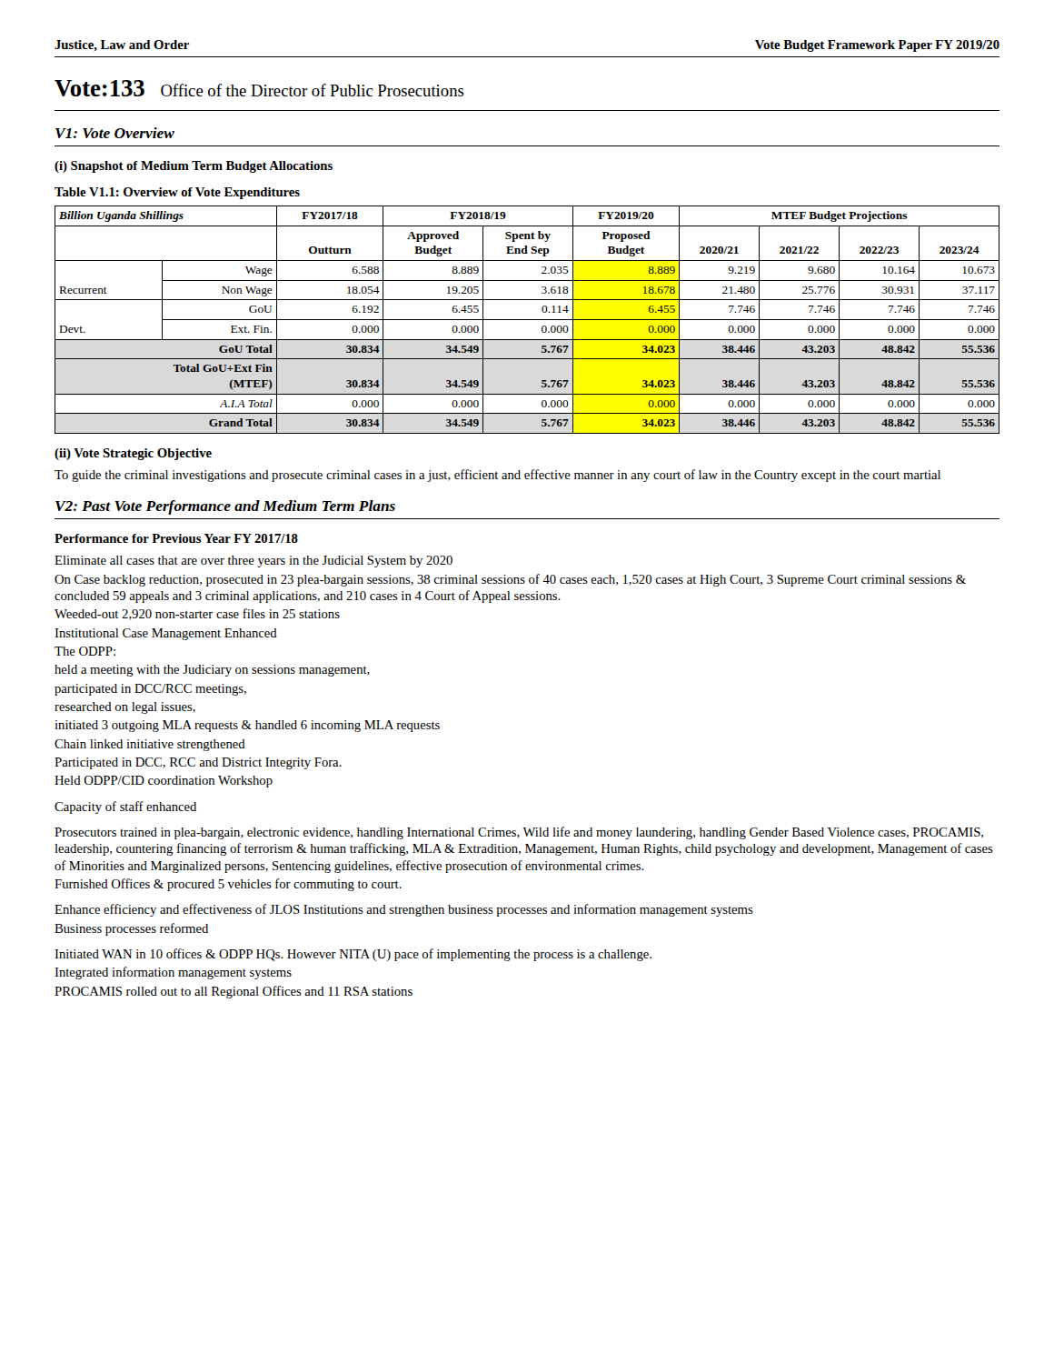Justice, Law and Order Vote Budget Framework Paper FY 2019/20
Vote:133 Office of the Director of Public Prosecutions
V1: Vote Overview
(i) Snapshot of Medium Term Budget Allocations
Table V1.1: Overview of Vote Expenditures
| Billion Uganda Shillings | FY2017/18 | FY2018/19 | FY2019/20 | MTEF Budget Projections |
| | Outturn | Approved Budget | Spent by End Sep | Proposed Budget | 2020/21 | 2021/22 | 2022/23 | 2023/24 |
| Recurrent | Wage | 6.588 | 8.889 | 2.035 | 8.889 | 9.219 | 9.680 | 10.164 | 10.673 |
| Non Wage | 18.054 | 19.205 | 3.618 | 18.678 | 21.480 | 25.776 | 30.931 | 37.117 |
| Devt. | GoU | 6.192 | 6.455 | 0.114 | 6.455 | 7.746 | 7.746 | 7.746 | 7.746 |
| Ext. Fin. | 0.000 | 0.000 | 0.000 | 0.000 | 0.000 | 0.000 | 0.000 | 0.000 |
| GoU Total | 30.834 | 34.549 | 5.767 | 34.023 | 38.446 | 43.203 | 48.842 | 55.536 |
| Total GoU+Ext Fin (MTEF) | 30.834 | 34.549 | 5.767 | 34.023 | 38.446 | 43.203 | 48.842 | 55.536 |
| A.I.A Total | 0.000 | 0.000 | 0.000 | 0.000 | 0.000 | 0.000 | 0.000 | 0.000 |
| Grand Total | 30.834 | 34.549 | 5.767 | 34.023 | 38.446 | 43.203 | 48.842 | 55.536 |
(ii) Vote Strategic Objective
To guide the criminal investigations and prosecute criminal cases in a just, efficient and effective manner in any court of law in the Country except in the court martial
V2: Past Vote Performance and Medium Term Plans
Performance for Previous Year FY 2017/18
Eliminate all cases that are over three years in the Judicial System by 2020
On Case backlog reduction, prosecuted in 23 plea-bargain sessions, 38 criminal sessions of 40 cases each, 1,520 cases at High Court, 3 Supreme Court criminal sessions & concluded 59 appeals and 3 criminal applications, and 210 cases in 4 Court of Appeal sessions.
Weeded-out 2,920 non-starter case files in 25 stations
Institutional Case Management Enhanced
The ODPP:
held a meeting with the Judiciary on sessions management,
participated in DCC/RCC meetings,
researched on legal issues,
initiated 3 outgoing MLA requests & handled 6 incoming MLA requests
Chain linked initiative strengthened
Participated in DCC, RCC and District Integrity Fora.
Held ODPP/CID coordination Workshop
Capacity of staff enhanced
Prosecutors trained in plea-bargain, electronic evidence, handling International Crimes, Wild life and money laundering, handling Gender Based Violence cases, PROCAMIS, leadership, countering financing of terrorism & human trafficking, MLA & Extradition, Management, Human Rights, child psychology and development, Management of cases of Minorities and Marginalized persons, Sentencing guidelines, effective prosecution of environmental crimes.
Furnished Offices & procured 5 vehicles for commuting to court.
Enhance efficiency and effectiveness of JLOS Institutions and strengthen business processes and information management systems
Business processes reformed
Initiated WAN in 10 offices & ODPP HQs. However NITA (U) pace of implementing the process is a challenge.
Integrated information management systems
PROCAMIS rolled out to all Regional Offices and 11 RSA stations